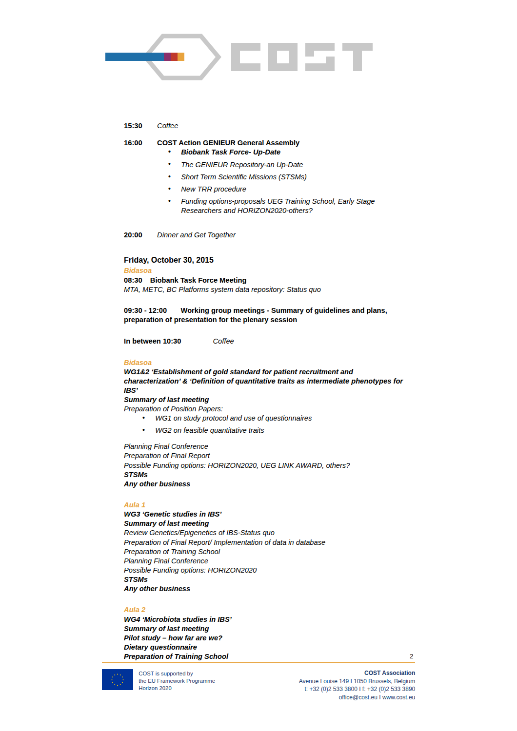15:30 Coffee
16:00 COST Action GENIEUR General Assembly
Biobank Task Force- Up-Date
The GENIEUR Repository-an Up-Date
Short Term Scientific Missions (STSMs)
New TRR procedure
Funding options-proposals UEG Training School, Early Stage Researchers and HORIZON2020-others?
20:00 Dinner and Get Together
Friday, October 30, 2015
Bidasoa
08:30 Biobank Task Force Meeting
MTA, METC, BC Platforms system data repository: Status quo
09:30 - 12:00 Working group meetings - Summary of guidelines and plans, preparation of presentation for the plenary session
In between 10:30 Coffee
Bidasoa
WG1&2 ‘Establishment of gold standard for patient recruitment and characterization’ & ‘Definition of quantitative traits as intermediate phenotypes for IBS’
Summary of last meeting
Preparation of Position Papers:
WG1 on study protocol and use of questionnaires
WG2 on feasible quantitative traits
Planning Final Conference
Preparation of Final Report
Possible Funding options: HORIZON2020, UEG LINK AWARD, others?
STSMs
Any other business
Aula 1
WG3 ‘Genetic studies in IBS’
Summary of last meeting
Review Genetics/Epigenetics of IBS-Status quo
Preparation of Final Report/ Implementation of data in database
Preparation of Training School
Planning Final Conference
Possible Funding options: HORIZON2020
STSMs
Any other business
Aula 2
WG4 ‘Microbiota studies in IBS’
Summary of last meeting
Pilot study – how far are we?
Dietary questionnaire
Preparation of Training School
2
COST is supported by
the EU Framework Programme
Horizon 2020
COST Association
Avenue Louise 149 I 1050 Brussels, Belgium
t: +32 (0)2 533 3800 I f: +32 (0)2 533 3890
office@cost.eu I www.cost.eu